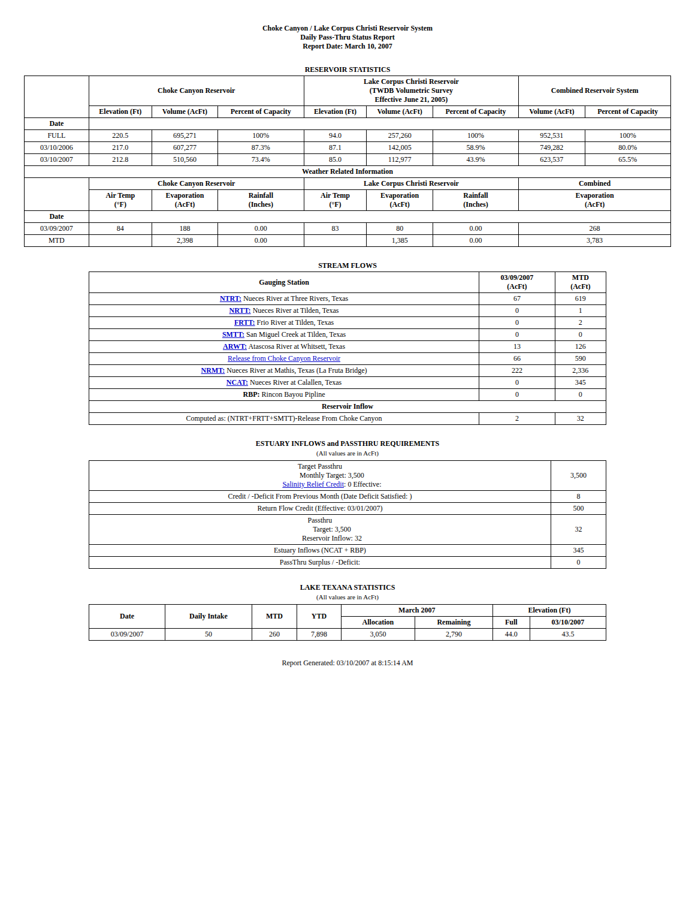Choke Canyon / Lake Corpus Christi Reservoir System
Daily Pass-Thru Status Report
Report Date: March 10, 2007
RESERVOIR STATISTICS
| | Choke Canyon Reservoir | Lake Corpus Christi Reservoir (TWDB Volumetric Survey Effective June 21, 2005) | Combined Reservoir System |
| --- | --- | --- | --- |
| Elevation (Ft) | Volume (AcFt) | Percent of Capacity | Elevation (Ft) | Volume (AcFt) | Percent of Capacity | Volume (AcFt) | Percent of Capacity |
| Date | |
| FULL | 220.5 | 695,271 | 100% | 94.0 | 257,260 | 100% | 952,531 | 100% |
| 03/10/2006 | 217.0 | 607,277 | 87.3% | 87.1 | 142,005 | 58.9% | 749,282 | 80.0% |
| 03/10/2007 | 212.8 | 510,560 | 73.4% | 85.0 | 112,977 | 43.9% | 623,537 | 65.5% |
| Weather Related Information |
| | Choke Canyon Reservoir | Lake Corpus Christi Reservoir | Combined |
| Air Temp (°F) | Evaporation (AcFt) | Rainfall (Inches) | Air Temp (°F) | Evaporation (AcFt) | Rainfall (Inches) | Evaporation (AcFt) |
| Date | |
| 03/09/2007 | 84 | 188 | 0.00 | 83 | 80 | 0.00 | 268 |
| MTD | | 2,398 | 0.00 | | 1,385 | 0.00 | 3,783 |
STREAM FLOWS
| Gauging Station | 03/09/2007 (AcFt) | MTD (AcFt) |
| --- | --- | --- |
| NTRT: Nueces River at Three Rivers, Texas | 67 | 619 |
| NRTT: Nueces River at Tilden, Texas | 0 | 1 |
| FRTT: Frio River at Tilden, Texas | 0 | 2 |
| SMTT: San Miguel Creek at Tilden, Texas | 0 | 0 |
| ARWT: Atascosa River at Whitsett, Texas | 13 | 126 |
| Release from Choke Canyon Reservoir | 66 | 590 |
| NRMT: Nueces River at Mathis, Texas (La Fruta Bridge) | 222 | 2,336 |
| NCAT: Nueces River at Calallen, Texas | 0 | 345 |
| RBP: Rincon Bayou Pipline | 0 | 0 |
| Reservoir Inflow |
| Computed as: (NTRT+FRTT+SMTT)-Release From Choke Canyon | 2 | 32 |
ESTUARY INFLOWS and PASSTHRU REQUIREMENTS
(All values are in AcFt)
| Target Passthru Monthly Target: 3,500 Salinity Relief Credit : 0 Effective: | 3,500 |
| Credit / -Deficit From Previous Month (Date Deficit Satisfied: ) | 8 |
| Return Flow Credit (Effective: 03/01/2007) | 500 |
| Passthru Target: 3,500 Reservoir Inflow: 32 | 32 |
| Estuary Inflows (NCAT + RBP) | 345 |
| PassThru Surplus / -Deficit: | 0 |
LAKE TEXANA STATISTICS
(All values are in AcFt)
| Date | Daily Intake | MTD | YTD | March 2007 | Elevation (Ft) |
| --- | --- | --- | --- | --- | --- |
| Allocation | Remaining | Full | 03/10/2007 |
| 03/09/2007 | 50 | 260 | 7,898 | 3,050 | 2,790 | 44.0 | 43.5 |
Report Generated: 03/10/2007 at 8:15:14 AM